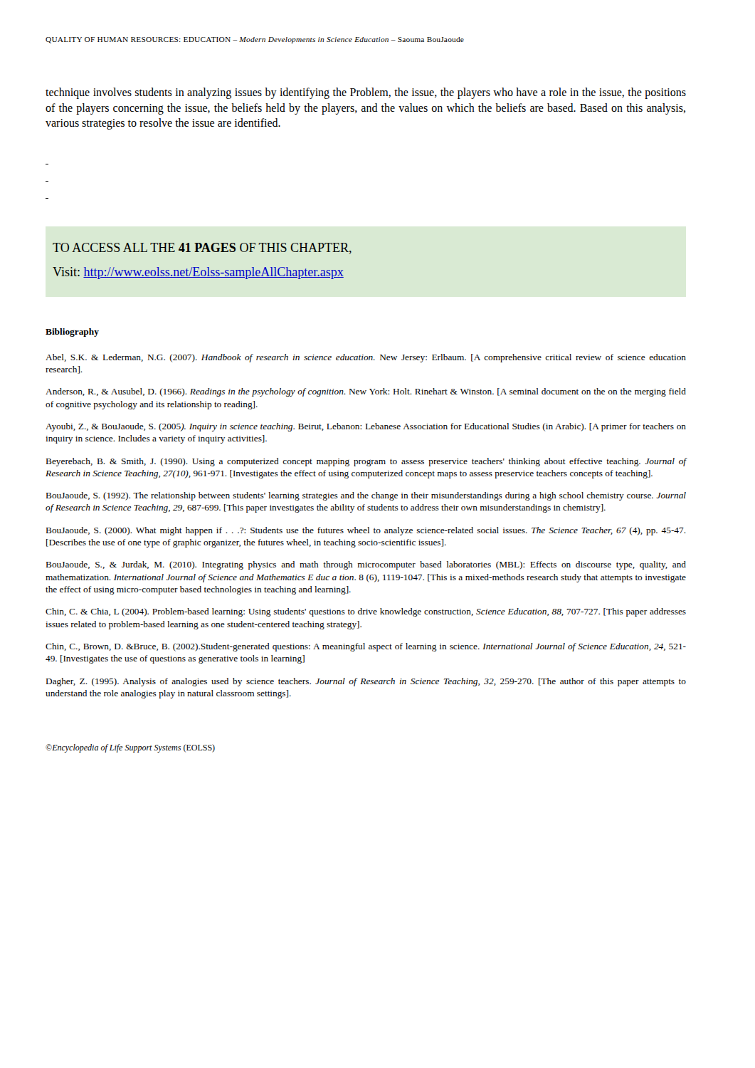QUALITY OF HUMAN RESOURCES: EDUCATION – Modern Developments in Science Education – Saouma BouJaoude
technique involves students in analyzing issues by identifying the Problem, the issue, the players who have a role in the issue, the positions of the players concerning the issue, the beliefs held by the players, and the values on which the beliefs are based. Based on this analysis, various strategies to resolve the issue are identified.
TO ACCESS ALL THE 41 PAGES OF THIS CHAPTER,
Visit: http://www.eolss.net/Eolss-sampleAllChapter.aspx
Bibliography
Abel, S.K. & Lederman, N.G. (2007). Handbook of research in science education. New Jersey: Erlbaum. [A comprehensive critical review of science education research].
Anderson, R., & Ausubel, D. (1966). Readings in the psychology of cognition. New York: Holt. Rinehart & Winston. [A seminal document on the on the merging field of cognitive psychology and its relationship to reading].
Ayoubi, Z., & BouJaoude, S. (2005). Inquiry in science teaching. Beirut, Lebanon: Lebanese Association for Educational Studies (in Arabic). [A primer for teachers on inquiry in science. Includes a variety of inquiry activities].
Beyerebach, B. & Smith, J. (1990). Using a computerized concept mapping program to assess preservice teachers' thinking about effective teaching. Journal of Research in Science Teaching, 27(10), 961-971. [Investigates the effect of using computerized concept maps to assess preservice teachers concepts of teaching].
BouJaoude, S. (1992). The relationship between students' learning strategies and the change in their misunderstandings during a high school chemistry course. Journal of Research in Science Teaching, 29, 687-699. [This paper investigates the ability of students to address their own misunderstandings in chemistry].
BouJaoude, S. (2000). What might happen if . . .?: Students use the futures wheel to analyze science-related social issues. The Science Teacher, 67 (4), pp. 45-47. [Describes the use of one type of graphic organizer, the futures wheel, in teaching socio-scientific issues].
BouJaoude, S., & Jurdak, M. (2010). Integrating physics and math through microcomputer based laboratories (MBL): Effects on discourse type, quality, and mathematization. International Journal of Science and Mathematics E duc a tion. 8 (6), 1119-1047. [This is a mixed-methods research study that attempts to investigate the effect of using micro-computer based technologies in teaching and learning].
Chin, C. & Chia, L (2004). Problem-based learning: Using students' questions to drive knowledge construction, Science Education, 88, 707-727. [This paper addresses issues related to problem-based learning as one student-centered teaching strategy].
Chin, C., Brown, D. &Bruce, B. (2002).Student-generated questions: A meaningful aspect of learning in science. International Journal of Science Education, 24, 521-49. [Investigates the use of questions as generative tools in learning]
Dagher, Z. (1995). Analysis of analogies used by science teachers. Journal of Research in Science Teaching, 32, 259-270. [The author of this paper attempts to understand the role analogies play in natural classroom settings].
©Encyclopedia of Life Support Systems (EOLSS)